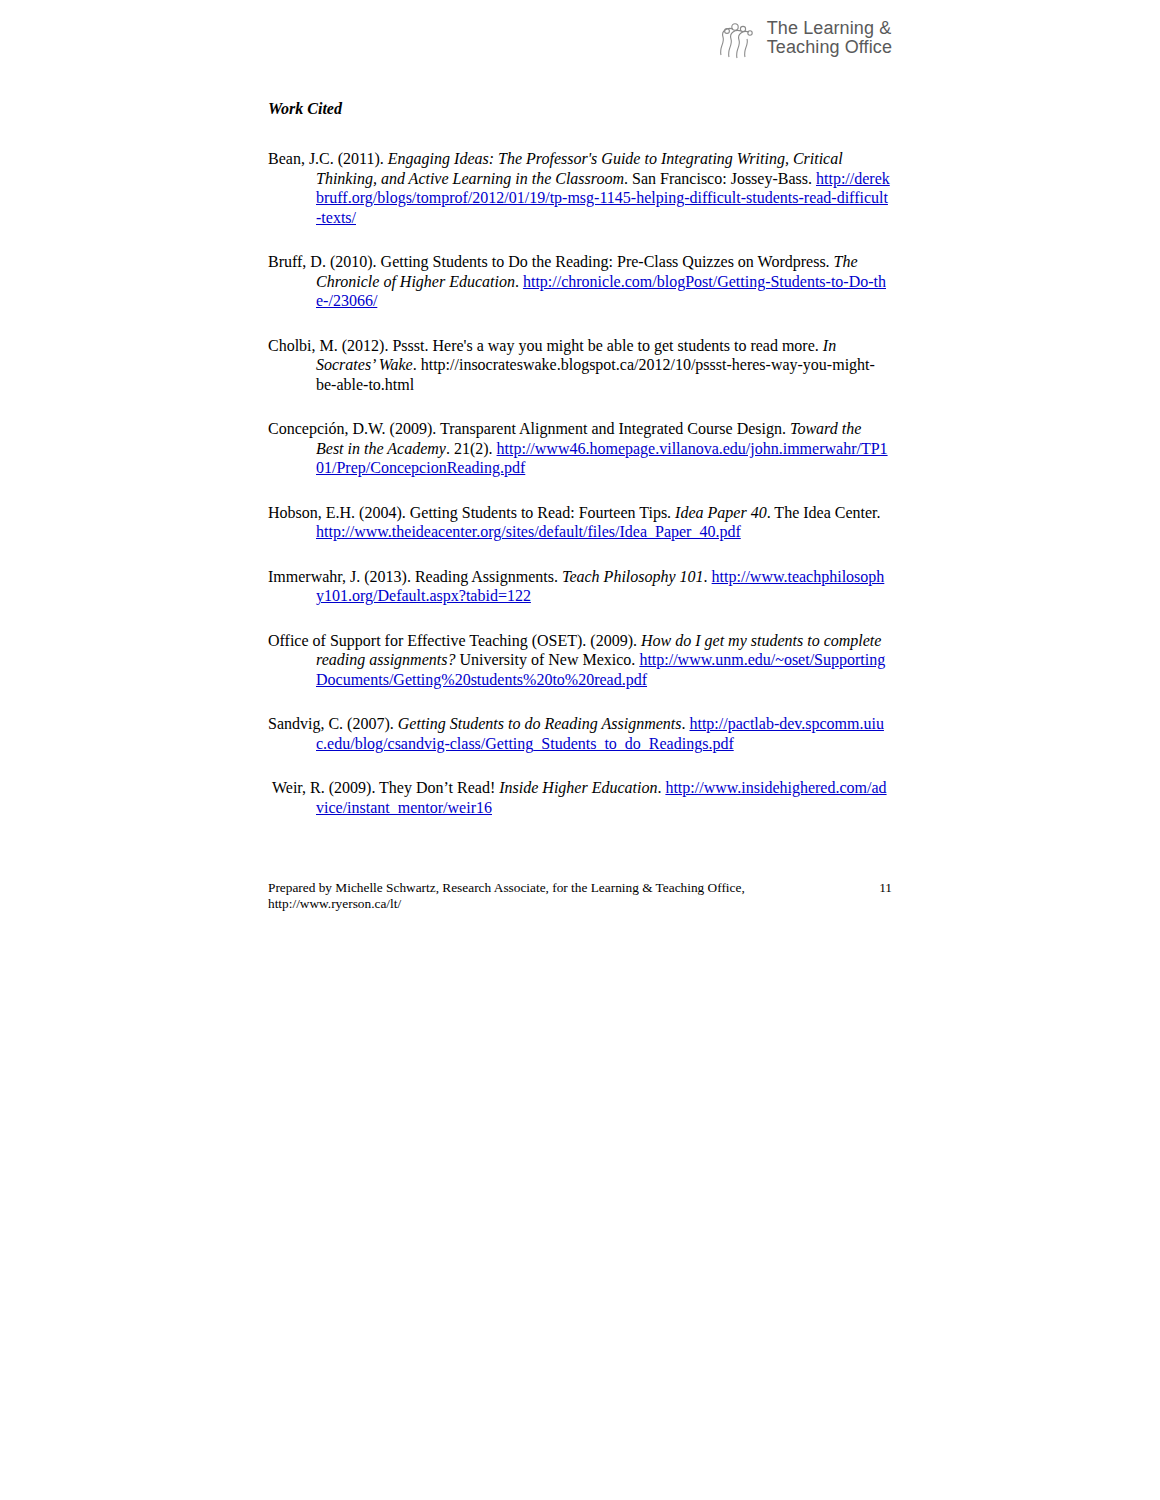The Learning &
Teaching Office
Work Cited
Bean, J.C. (2011). Engaging Ideas: The Professor's Guide to Integrating Writing, Critical Thinking, and Active Learning in the Classroom. San Francisco: Jossey-Bass. http://derekbruff.org/blogs/tomprof/2012/01/19/tp-msg-1145-helping-difficult-students-read-difficult-texts/
Bruff, D. (2010). Getting Students to Do the Reading: Pre-Class Quizzes on Wordpress. The Chronicle of Higher Education. http://chronicle.com/blogPost/Getting-Students-to-Do-the-/23066/
Cholbi, M. (2012). Pssst. Here's a way you might be able to get students to read more. In Socrates’ Wake. http://insocrateswake.blogspot.ca/2012/10/pssst-heres-way-you-might-be-able-to.html
Concepción, D.W. (2009). Transparent Alignment and Integrated Course Design. Toward the Best in the Academy. 21(2). http://www46.homepage.villanova.edu/john.immerwahr/TP101/Prep/ConcepcionReading.pdf
Hobson, E.H. (2004). Getting Students to Read: Fourteen Tips. Idea Paper 40. The Idea Center. http://www.theideacenter.org/sites/default/files/Idea_Paper_40.pdf
Immerwahr, J. (2013). Reading Assignments. Teach Philosophy 101. http://www.teachphilosophy101.org/Default.aspx?tabid=122
Office of Support for Effective Teaching (OSET). (2009). How do I get my students to complete reading assignments? University of New Mexico. http://www.unm.edu/~oset/SupportingDocuments/Getting%20students%20to%20read.pdf
Sandvig, C. (2007). Getting Students to do Reading Assignments. http://pactlab-dev.spcomm.uiuc.edu/blog/csandvig-class/Getting_Students_to_do_Readings.pdf
Weir, R. (2009). They Don’t Read! Inside Higher Education. http://www.insidehighered.com/advice/instant_mentor/weir16
Prepared by Michelle Schwartz, Research Associate, for the Learning & Teaching Office, http://www.ryerson.ca/lt/
11